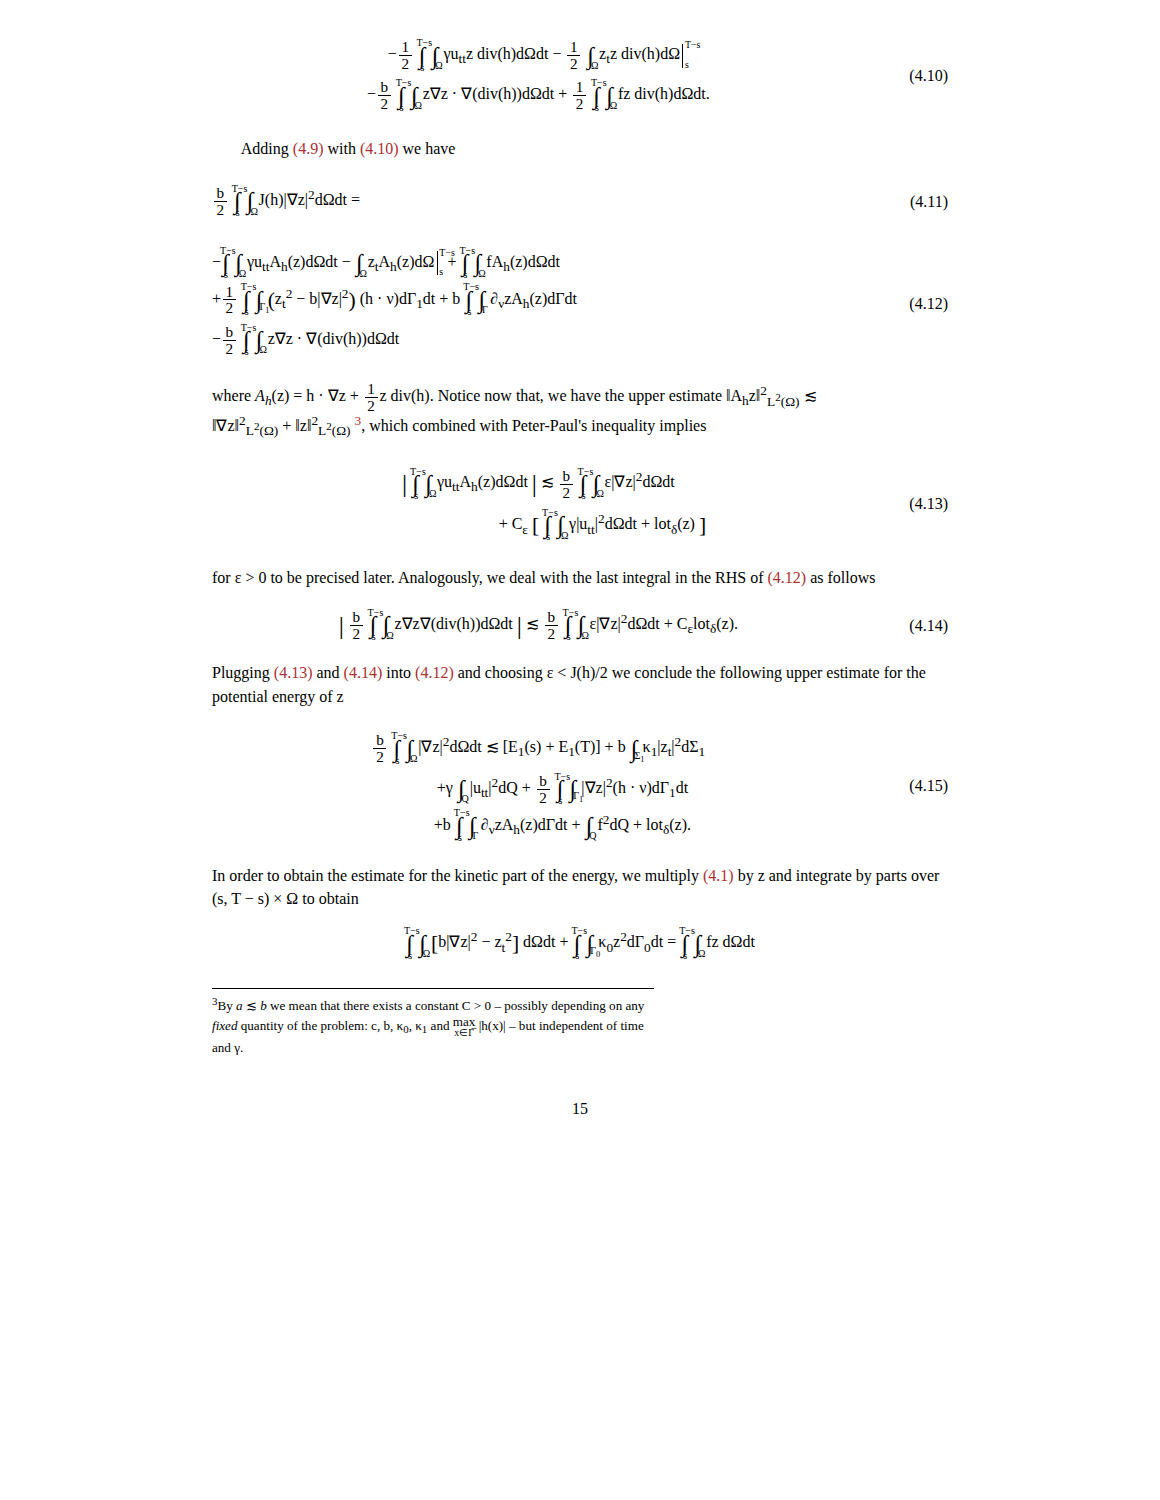−12 ∫T−s s ∫Ω γuttz div(h)dΩdt − 12 ∫Ω ztz div(h)dΩT−s s
−b 2 ∫T−s s ∫Ω z∇z · ∇(div(h))dΩdt + 12 ∫T−s s ∫Ω fz div(h)dΩdt.
(4.10)
Adding (4.9) with (4.10) we have
b 2 ∫T−s s ∫Ω J(h)|∇z|2dΩdt =
(4.11)
−∫T−s s ∫Ω γuttAh(z)dΩdt − ∫Ω ztAh(z)dΩT−s s + ∫T−s s ∫Ω fAh(z)dΩdt
+12 ∫T−s s ∫Γ1 (zt2 − b|∇z|2) (h · ν)dΓ1dt + b ∫T−s s ∫Γ ∂νzAh(z)dΓdt
−b 2 ∫T−s s ∫Ω z∇z · ∇(div(h))dΩdt
(4.12)
where Ah(z) = h · ∇z + 12z div(h). Notice now that, we have the upper estimate ‖Ahz‖2L2(Ω) ≲ ‖∇z‖2L2(Ω) + ‖z‖2L2(Ω) 3, which combined with Peter-Paul's inequality implies
| ∫T−s s ∫Ω γuttAh(z)dΩdt | ≲ b 2 ∫T−s s ∫Ω ε|∇z|2dΩdt
+ Cε [ ∫T−s s ∫Ω γ|utt|2dΩdt + lotδ(z) ]
(4.13)
for ε > 0 to be precised later. Analogously, we deal with the last integral in the RHS of (4.12) as follows
| b 2 ∫T−s s ∫Ω z∇z∇(div(h))dΩdt | ≲ b 2 ∫T−s s ∫Ω ε|∇z|2dΩdt + Cεlotδ(z).
(4.14)
Plugging (4.13) and (4.14) into (4.12) and choosing ε < J(h)/2 we conclude the following upper estimate for the potential energy of z
b 2 ∫T−s s ∫Ω |∇z|2dΩdt ≲ [E1(s) + E1(T)] + b ∫Σ1 κ1|zt|2dΣ1
+γ ∫Q |utt|2dQ + b 2 ∫T−s s ∫Γ1 |∇z|2(h · ν)dΓ1dt
+b ∫T−s s ∫Γ ∂νzAh(z)dΓdt + ∫Q f2dQ + lotδ(z).
(4.15)
In order to obtain the estimate for the kinetic part of the energy, we multiply (4.1) by z and integrate by parts over (s, T − s) × Ω to obtain
∫T−s s ∫Ω [b|∇z|2 − zt2] dΩdt + ∫T−s s ∫Γ0 κ0z2dΓ0dt = ∫T−s s ∫Ω fz dΩdt
3By a ≲ b we mean that there exists a constant C > 0 – possibly depending on any fixed quantity of the problem: c, b, κ0, κ1 and max x∈Γ̅ |h(x)| – but independent of time and γ.
15